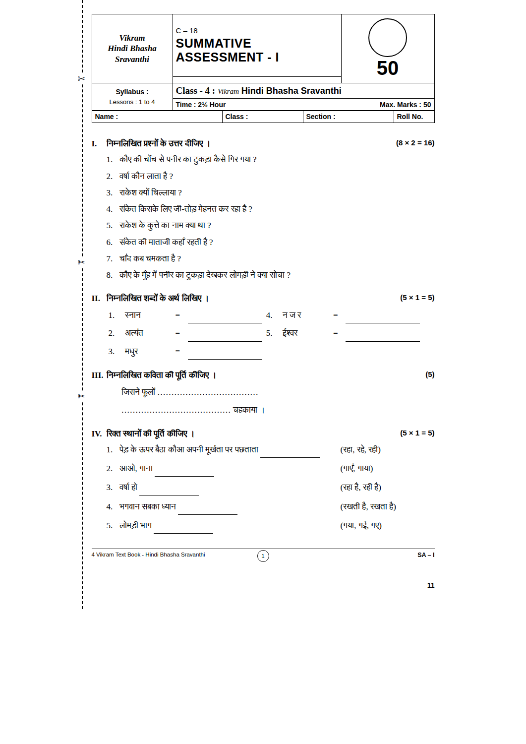✂
✂
✂
| Vikram Hindi Bhasha Sravanthi | C – 18 SUMMATIVE ASSESSMENT - I | 50 |
| Syllabus : Lessons : 1 to 4 | Class - 4 : Vikram Hindi Bhasha Sravanthi |
| Time : 2½ Hour Max. Marks : 50 |
| Name : | Class : | Section : | Roll No. |
I. निम्नलिखित प्रश्नों के उत्तर दीजिए । (8 × 2 = 16)
1. कौए की चोंच से पनीर का टुकड़ा कैसे गिर गया ?
2. वर्षा कौन लाता है ?
3. राकेश क्यों चिल्लाया ?
4. संकेत किसके लिए जी-तोड़ मेहनत कर रहा है ?
5. राकेश के कुत्ते का नाम क्या था ?
6. संकेत की माताजी कहाँ रहती है ?
7. चाँद कब चमकता है ?
8. कौए के मुँह में पनीर का टुकड़ा देखकर लोमड़ी ने क्या सोचा ?
II. निम्नलिखित शब्दों के अर्थ लिखिए । (5 × 1 = 5)
| 1. | स्नान | = | | 4. | न ज र | = | |
| 2. | अत्यंत | = | | 5. | ईश्वर | = | |
| 3. | मधुर | = | | |
III. निम्नलिखित कविता की पूर्ति कीजिए । (5)
जिसने फूलों ………………………………
………………………………… चहकाया ।
IV. रिक्त स्थानों की पूर्ति कीजिए । (5 × 1 = 5)
1. (रहा, रहे, रही) पेड़ के ऊपर बैठा कौआ अपनी मूर्खता पर पछताता
2. (गाएँ, गाया) आओ, गाना
3. (रहा है, रही है) वर्षा हो
4. (रखती है, रखता है) भगवान सबका ध्यान
5. (गया, गई, गए) लोमड़ी भाग
4 Vikram Text Book - Hindi Bhasha Sravanthi 1 SA – I
11